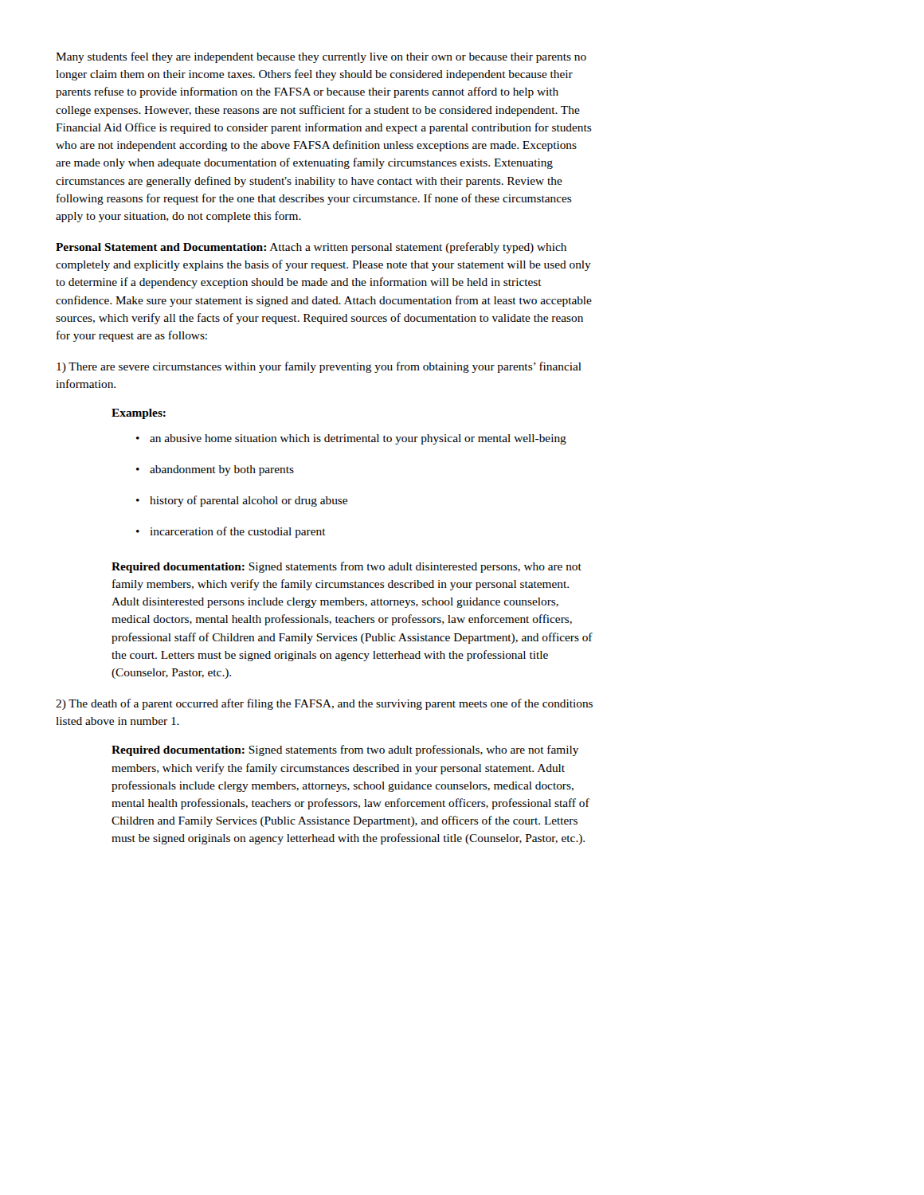Many students feel they are independent because they currently live on their own or because their parents no longer claim them on their income taxes. Others feel they should be considered independent because their parents refuse to provide information on the FAFSA or because their parents cannot afford to help with college expenses. However, these reasons are not sufficient for a student to be considered independent. The Financial Aid Office is required to consider parent information and expect a parental contribution for students who are not independent according to the above FAFSA definition unless exceptions are made. Exceptions are made only when adequate documentation of extenuating family circumstances exists. Extenuating circumstances are generally defined by student's inability to have contact with their parents. Review the following reasons for request for the one that describes your circumstance. If none of these circumstances apply to your situation, do not complete this form.
Personal Statement and Documentation: Attach a written personal statement (preferably typed) which completely and explicitly explains the basis of your request. Please note that your statement will be used only to determine if a dependency exception should be made and the information will be held in strictest confidence. Make sure your statement is signed and dated. Attach documentation from at least two acceptable sources, which verify all the facts of your request. Required sources of documentation to validate the reason for your request are as follows:
1) There are severe circumstances within your family preventing you from obtaining your parents’ financial information.
Examples:
an abusive home situation which is detrimental to your physical or mental well-being
abandonment by both parents
history of parental alcohol or drug abuse
incarceration of the custodial parent
Required documentation: Signed statements from two adult disinterested persons, who are not family members, which verify the family circumstances described in your personal statement. Adult disinterested persons include clergy members, attorneys, school guidance counselors, medical doctors, mental health professionals, teachers or professors, law enforcement officers, professional staff of Children and Family Services (Public Assistance Department), and officers of the court. Letters must be signed originals on agency letterhead with the professional title (Counselor, Pastor, etc.).
2) The death of a parent occurred after filing the FAFSA, and the surviving parent meets one of the conditions listed above in number 1.
Required documentation: Signed statements from two adult professionals, who are not family members, which verify the family circumstances described in your personal statement. Adult professionals include clergy members, attorneys, school guidance counselors, medical doctors, mental health professionals, teachers or professors, law enforcement officers, professional staff of Children and Family Services (Public Assistance Department), and officers of the court. Letters must be signed originals on agency letterhead with the professional title (Counselor, Pastor, etc.).